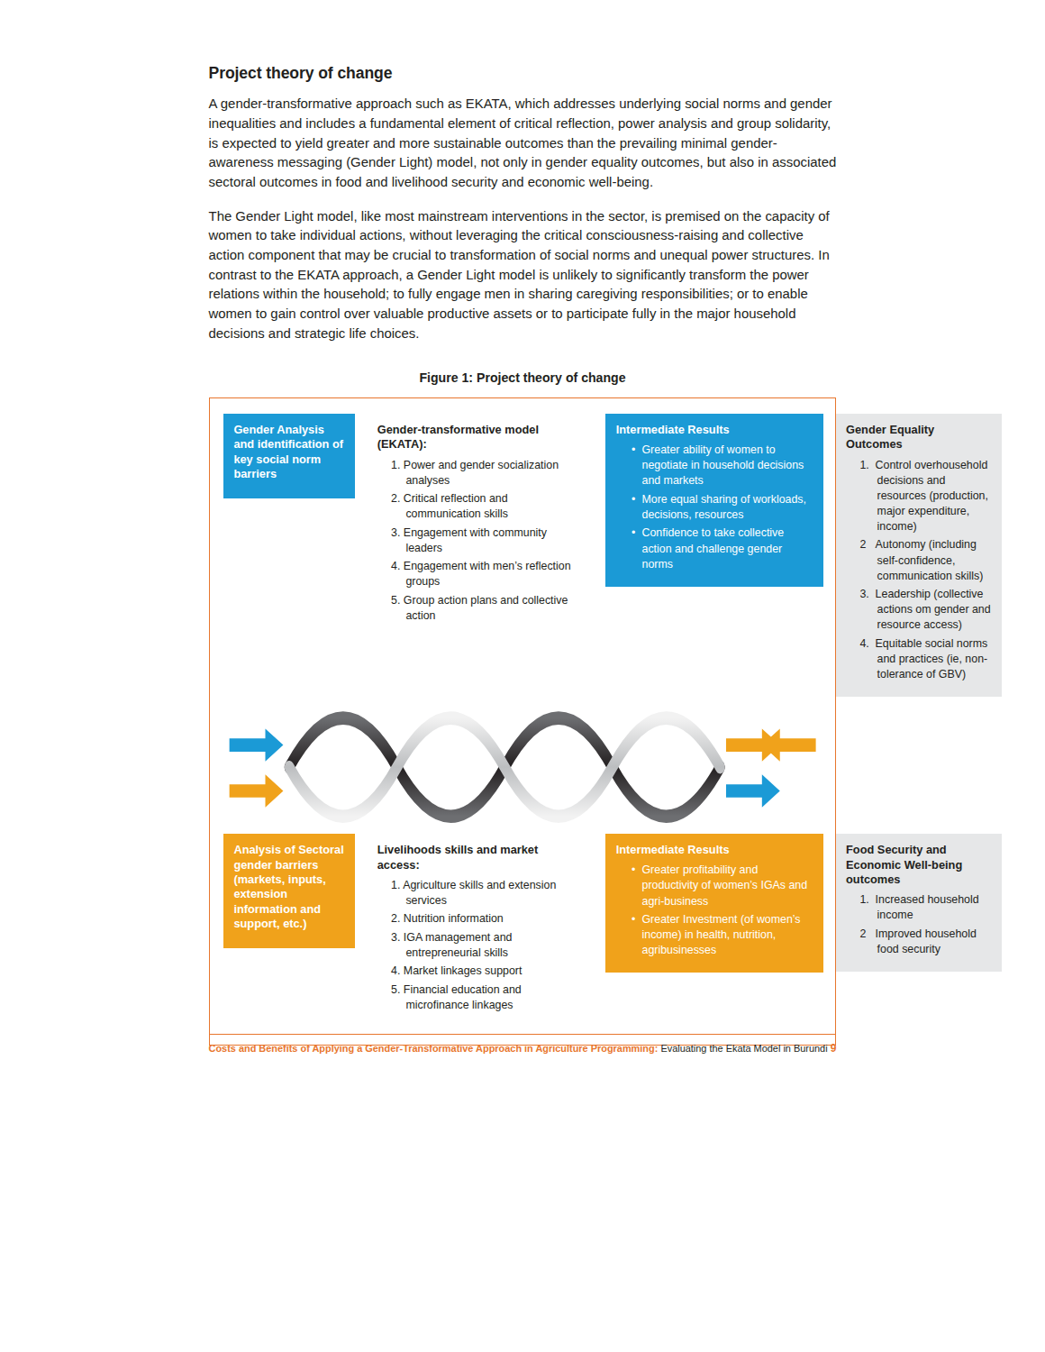Project theory of change
A gender-transformative approach such as EKATA, which addresses underlying social norms and gender inequalities and includes a fundamental element of critical reflection, power analysis and group solidarity, is expected to yield greater and more sustainable outcomes than the prevailing minimal gender-awareness messaging (Gender Light) model, not only in gender equality outcomes, but also in associated sectoral outcomes in food and livelihood security and economic well-being.
The Gender Light model, like most mainstream interventions in the sector, is premised on the capacity of women to take individual actions, without leveraging the critical consciousness-raising and collective action component that may be crucial to transformation of social norms and unequal power structures. In contrast to the EKATA approach, a Gender Light model is unlikely to significantly transform the power relations within the household; to fully engage men in sharing caregiving responsibilities; or to enable women to gain control over valuable productive assets or to participate fully in the major household decisions and strategic life choices.
Figure 1: Project theory of change
Gender Analysis and identification of key social norm barriers
Gender-transformative model (EKATA):
1. Power and gender socialization analyses
2. Critical reflection and communication skills
3. Engagement with community leaders
4. Engagement with men’s reflection groups
5. Group action plans and collective action
Intermediate Results
Greater ability of women to negotiate in household decisions and markets
More equal sharing of workloads, decisions, resources
Confidence to take collective action and challenge gender norms
Gender Equality Outcomes
1. Control overhousehold decisions and resources (production, major expenditure, income)
2 Autonomy (including self-confidence, communication skills)
3. Leadership (collective actions om gender and resource access)
4. Equitable social norms and practices (ie, non-tolerance of GBV)
Analysis of Sectoral gender barriers (markets, inputs, extension information and support, etc.)
Livelihoods skills and market access:
1. Agriculture skills and extension services
2. Nutrition information
3. IGA management and entrepreneurial skills
4. Market linkages support
5. Financial education and microfinance linkages
Intermediate Results
Greater profitability and productivity of women’s IGAs and agri-business
Greater Investment (of women’s income) in health, nutrition, agribusinesses
Food Security and Economic Well-being outcomes
1. Increased household income
2 Improved household food security
Costs and Benefits of Applying a Gender-Transformative Approach in Agriculture Programming: Evaluating the Ekata Model in Burundi
9